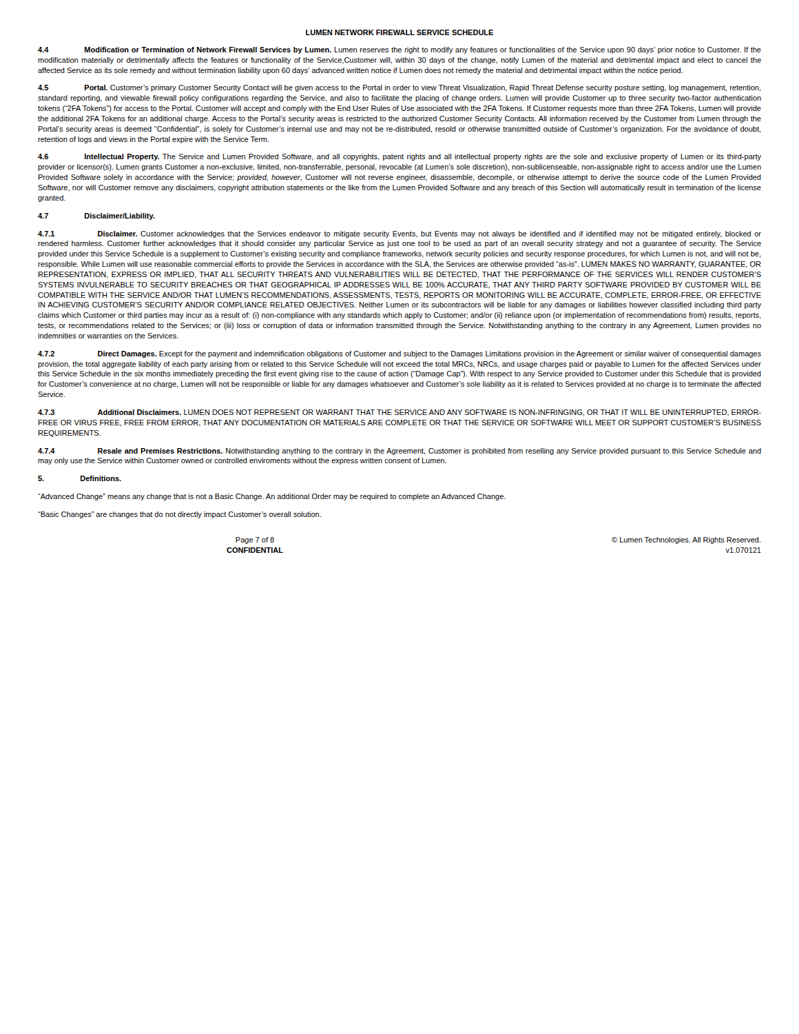LUMEN NETWORK FIREWALL SERVICE SCHEDULE
4.4 Modification or Termination of Network Firewall Services by Lumen. Lumen reserves the right to modify any features or functionalities of the Service upon 90 days’ prior notice to Customer. If the modification materially or detrimentally affects the features or functionality of the Service,Customer will, within 30 days of the change, notify Lumen of the material and detrimental impact and elect to cancel the affected Service as its sole remedy and without termination liability upon 60 days’ advanced written notice if Lumen does not remedy the material and detrimental impact within the notice period.
4.5 Portal. Customer’s primary Customer Security Contact will be given access to the Portal in order to view Threat Visualization, Rapid Threat Defense security posture setting, log management, retention, standard reporting, and viewable firewall policy configurations regarding the Service, and also to facilitate the placing of change orders. Lumen will provide Customer up to three security two-factor authentication tokens (“2FA Tokens”) for access to the Portal. Customer will accept and comply with the End User Rules of Use associated with the 2FA Tokens. If Customer requests more than three 2FA Tokens, Lumen will provide the additional 2FA Tokens for an additional charge. Access to the Portal’s security areas is restricted to the authorized Customer Security Contacts. All information received by the Customer from Lumen through the Portal’s security areas is deemed “Confidential”, is solely for Customer’s internal use and may not be re-distributed, resold or otherwise transmitted outside of Customer’s organization. For the avoidance of doubt, retention of logs and views in the Portal expire with the Service Term.
4.6 Intellectual Property. The Service and Lumen Provided Software, and all copyrights, patent rights and all intellectual property rights are the sole and exclusive property of Lumen or its third-party provider or licensor(s). Lumen grants Customer a non-exclusive, limited, non-transferrable, personal, revocable (at Lumen’s sole discretion), non-sublicenseable, non-assignable right to access and/or use the Lumen Provided Software solely in accordance with the Service; provided, however, Customer will not reverse engineer, disassemble, decompile, or otherwise attempt to derive the source code of the Lumen Provided Software, nor will Customer remove any disclaimers, copyright attribution statements or the like from the Lumen Provided Software and any breach of this Section will automatically result in termination of the license granted.
4.7 Disclaimer/Liability.
4.7.1 Disclaimer. Customer acknowledges that the Services endeavor to mitigate security Events, but Events may not always be identified and if identified may not be mitigated entirely, blocked or rendered harmless. Customer further acknowledges that it should consider any particular Service as just one tool to be used as part of an overall security strategy and not a guarantee of security. The Service provided under this Service Schedule is a supplement to Customer’s existing security and compliance frameworks, network security policies and security response procedures, for which Lumen is not, and will not be, responsible. While Lumen will use reasonable commercial efforts to provide the Services in accordance with the SLA, the Services are otherwise provided “as-is”. LUMEN MAKES NO WARRANTY, GUARANTEE, OR REPRESENTATION, EXPRESS OR IMPLIED, THAT ALL SECURITY THREATS AND VULNERABILITIES WILL BE DETECTED, THAT THE PERFORMANCE OF THE SERVICES WILL RENDER CUSTOMER’S SYSTEMS INVULNERABLE TO SECURITY BREACHES OR THAT GEOGRAPHICAL IP ADDRESSES WILL BE 100% ACCURATE, THAT ANY THIRD PARTY SOFTWARE PROVIDED BY CUSTOMER WILL BE COMPATIBLE WITH THE SERVICE AND/OR THAT LUMEN’S RECOMMENDATIONS, ASSESSMENTS, TESTS, REPORTS OR MONITORING WILL BE ACCURATE, COMPLETE, ERROR-FREE, OR EFFECTIVE IN ACHIEVING CUSTOMER’S SECURITY AND/OR COMPLIANCE RELATED OBJECTIVES. Neither Lumen or its subcontractors will be liable for any damages or liabilities however classified including third party claims which Customer or third parties may incur as a result of: (i) non-compliance with any standards which apply to Customer; and/or (ii) reliance upon (or implementation of recommendations from) results, reports, tests, or recommendations related to the Services; or (iii) loss or corruption of data or information transmitted through the Service. Notwithstanding anything to the contrary in any Agreement, Lumen provides no indemnities or warranties on the Services.
4.7.2 Direct Damages. Except for the payment and indemnification obligations of Customer and subject to the Damages Limitations provision in the Agreement or similar waiver of consequential damages provision, the total aggregate liability of each party arising from or related to this Service Schedule will not exceed the total MRCs, NRCs, and usage charges paid or payable to Lumen for the affected Services under this Service Schedule in the six months immediately preceding the first event giving rise to the cause of action (“Damage Cap”). With respect to any Service provided to Customer under this Schedule that is provided for Customer’s convenience at no charge, Lumen will not be responsible or liable for any damages whatsoever and Customer’s sole liability as it is related to Services provided at no charge is to terminate the affected Service.
4.7.3 Additional Disclaimers. LUMEN DOES NOT REPRESENT OR WARRANT THAT THE SERVICE AND ANY SOFTWARE IS NON-INFRINGING, OR THAT IT WILL BE UNINTERRUPTED, ERROR-FREE OR VIRUS FREE, FREE FROM ERROR, THAT ANY DOCUMENTATION OR MATERIALS ARE COMPLETE OR THAT THE SERVICE OR SOFTWARE WILL MEET OR SUPPORT CUSTOMER’S BUSINESS REQUIREMENTS.
4.7.4 Resale and Premises Restrictions. Notwithstanding anything to the contrary in the Agreement, Customer is prohibited from reselling any Service provided pursuant to this Service Schedule and may only use the Service within Customer owned or controlled enviroments without the express written consent of Lumen.
5. Definitions.
“Advanced Change” means any change that is not a Basic Change. An additional Order may be required to complete an Advanced Change.
“Basic Changes” are changes that do not directly impact Customer’s overall solution.
| Page 7 of 8 CONFIDENTIAL | © Lumen Technologies. All Rights Reserved. v1.070121 |